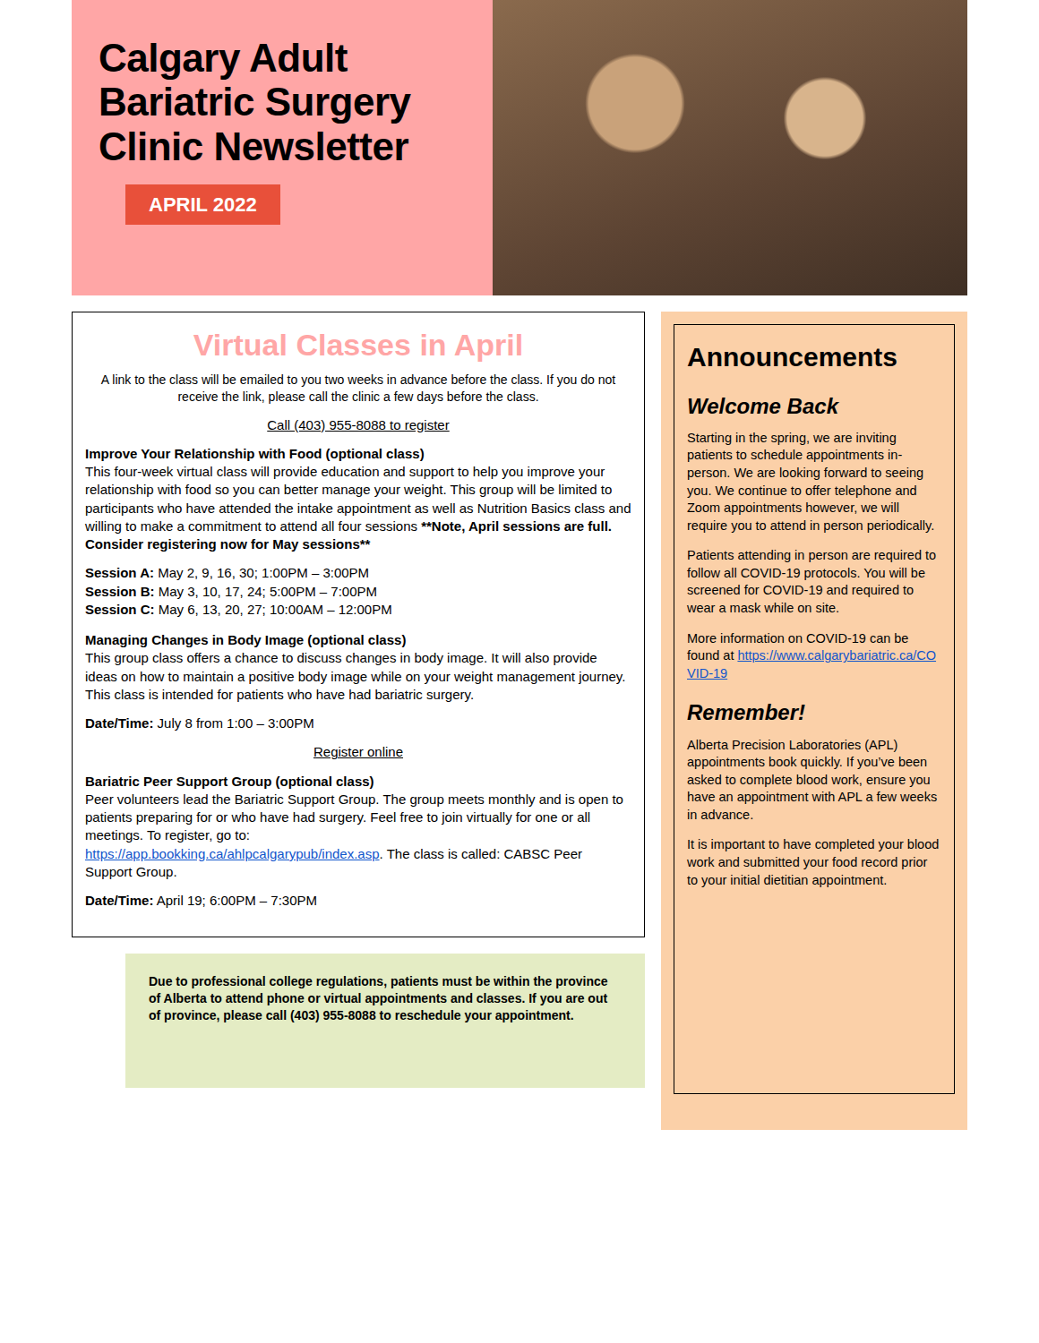Calgary Adult
Bariatric Surgery
Clinic Newsletter
APRIL 2022
Virtual Classes in April
A link to the class will be emailed to you two weeks in advance before the class. If you do not receive the link, please call the clinic a few days before the class.
Call (403) 955-8088 to register
Improve Your Relationship with Food (optional class)
This four-week virtual class will provide education and support to help you improve your relationship with food so you can better manage your weight. This group will be limited to participants who have attended the intake appointment as well as Nutrition Basics class and willing to make a commitment to attend all four sessions **Note, April sessions are full. Consider registering now for May sessions**
Session A: May 2, 9, 16, 30; 1:00PM – 3:00PM
Session B: May 3, 10, 17, 24; 5:00PM – 7:00PM
Session C: May 6, 13, 20, 27; 10:00AM – 12:00PM
Managing Changes in Body Image (optional class)
This group class offers a chance to discuss changes in body image. It will also provide ideas on how to maintain a positive body image while on your weight management journey. This class is intended for patients who have had bariatric surgery.
Date/Time: July 8 from 1:00 – 3:00PM
Register online
Bariatric Peer Support Group (optional class)
Peer volunteers lead the Bariatric Support Group. The group meets monthly and is open to patients preparing for or who have had surgery. Feel free to join virtually for one or all meetings. To register, go to:
https://app.bookking.ca/ahlpcalgarypub/index.asp. The class is called: CABSC Peer Support Group.
Date/Time: April 19; 6:00PM – 7:30PM
Due to professional college regulations, patients must be within the province of Alberta to attend phone or virtual appointments and classes. If you are out of province, please call (403) 955-8088 to reschedule your appointment.
Announcements
Welcome Back
Starting in the spring, we are inviting patients to schedule appointments in-person. We are looking forward to seeing you. We continue to offer telephone and Zoom appointments however, we will require you to attend in person periodically.
Patients attending in person are required to follow all COVID-19 protocols. You will be screened for COVID-19 and required to wear a mask while on site.
More information on COVID-19 can be found at https://www.calgarybariatric.ca/COVID-19
Remember!
Alberta Precision Laboratories (APL) appointments book quickly. If you’ve been asked to complete blood work, ensure you have an appointment with APL a few weeks in advance.
It is important to have completed your blood work and submitted your food record prior to your initial dietitian appointment.